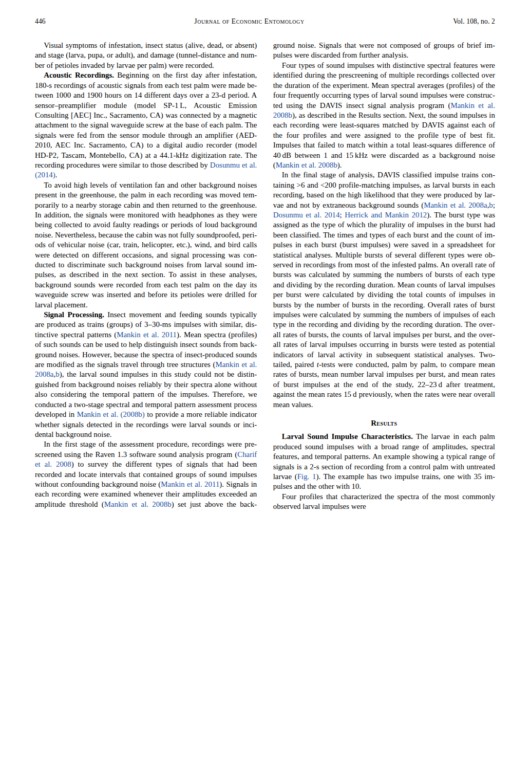446 Journal of Economic Entomology Vol. 108, no. 2
Visual symptoms of infestation, insect status (alive, dead, or absent) and stage (larva, pupa, or adult), and damage (tunnel-distance and number of petioles invaded by larvae per palm) were recorded.
Acoustic Recordings. Beginning on the first day after infestation, 180-s recordings of acoustic signals from each test palm were made between 1000 and 1900 hours on 14 different days over a 23-d period. A sensor–preamplifier module (model SP-1 L, Acoustic Emission Consulting [AEC] Inc., Sacramento, CA) was connected by a magnetic attachment to the signal waveguide screw at the base of each palm. The signals were fed from the sensor module through an amplifier (AED-2010, AEC Inc. Sacramento, CA) to a digital audio recorder (model HD-P2, Tascam, Montebello, CA) at a 44.1-kHz digitization rate. The recording procedures were similar to those described by Dosunmu et al. (2014).
To avoid high levels of ventilation fan and other background noises present in the greenhouse, the palm in each recording was moved temporarily to a nearby storage cabin and then returned to the greenhouse. In addition, the signals were monitored with headphones as they were being collected to avoid faulty readings or periods of loud background noise. Nevertheless, because the cabin was not fully soundproofed, periods of vehicular noise (car, train, helicopter, etc.), wind, and bird calls were detected on different occasions, and signal processing was conducted to discriminate such background noises from larval sound impulses, as described in the next section. To assist in these analyses, background sounds were recorded from each test palm on the day its waveguide screw was inserted and before its petioles were drilled for larval placement.
Signal Processing. Insect movement and feeding sounds typically are produced as trains (groups) of 3–30-ms impulses with similar, distinctive spectral patterns (Mankin et al. 2011). Mean spectra (profiles) of such sounds can be used to help distinguish insect sounds from background noises. However, because the spectra of insect-produced sounds are modified as the signals travel through tree structures (Mankin et al. 2008a,b), the larval sound impulses in this study could not be distinguished from background noises reliably by their spectra alone without also considering the temporal pattern of the impulses. Therefore, we conducted a two-stage spectral and temporal pattern assessment process developed in Mankin et al. (2008b) to provide a more reliable indicator whether signals detected in the recordings were larval sounds or incidental background noise.
In the first stage of the assessment procedure, recordings were prescreened using the Raven 1.3 software sound analysis program (Charif et al. 2008) to survey the different types of signals that had been recorded and locate intervals that contained groups of sound impulses without confounding background noise (Mankin et al. 2011). Signals in each recording were examined whenever their amplitudes exceeded an amplitude threshold (Mankin et al. 2008b) set just above the background noise. Signals that were not composed of groups of brief impulses were discarded from further analysis.
Four types of sound impulses with distinctive spectral features were identified during the prescreening of multiple recordings collected over the duration of the experiment. Mean spectral averages (profiles) of the four frequently occurring types of larval sound impulses were constructed using the DAVIS insect signal analysis program (Mankin et al. 2008b), as described in the Results section. Next, the sound impulses in each recording were least-squares matched by DAVIS against each of the four profiles and were assigned to the profile type of best fit. Impulses that failed to match within a total least-squares difference of 40 dB between 1 and 15 kHz were discarded as a background noise (Mankin et al. 2008b).
In the final stage of analysis, DAVIS classified impulse trains containing >6 and <200 profile-matching impulses, as larval bursts in each recording, based on the high likelihood that they were produced by larvae and not by extraneous background sounds (Mankin et al. 2008a,b; Dosunmu et al. 2014; Herrick and Mankin 2012). The burst type was assigned as the type of which the plurality of impulses in the burst had been classified. The times and types of each burst and the count of impulses in each burst (burst impulses) were saved in a spreadsheet for statistical analyses. Multiple bursts of several different types were observed in recordings from most of the infested palms. An overall rate of bursts was calculated by summing the numbers of bursts of each type and dividing by the recording duration. Mean counts of larval impulses per burst were calculated by dividing the total counts of impulses in bursts by the number of bursts in the recording. Overall rates of burst impulses were calculated by summing the numbers of impulses of each type in the recording and dividing by the recording duration. The overall rates of bursts, the counts of larval impulses per burst, and the overall rates of larval impulses occurring in bursts were tested as potential indicators of larval activity in subsequent statistical analyses. Two-tailed, paired t-tests were conducted, palm by palm, to compare mean rates of bursts, mean number larval impulses per burst, and mean rates of burst impulses at the end of the study, 22–23 d after treatment, against the mean rates 15 d previously, when the rates were near overall mean values.
Results
Larval Sound Impulse Characteristics. The larvae in each palm produced sound impulses with a broad range of amplitudes, spectral features, and temporal patterns. An example showing a typical range of signals is a 2-s section of recording from a control palm with untreated larvae (Fig. 1). The example has two impulse trains, one with 35 impulses and the other with 10.
Four profiles that characterized the spectra of the most commonly observed larval impulses were